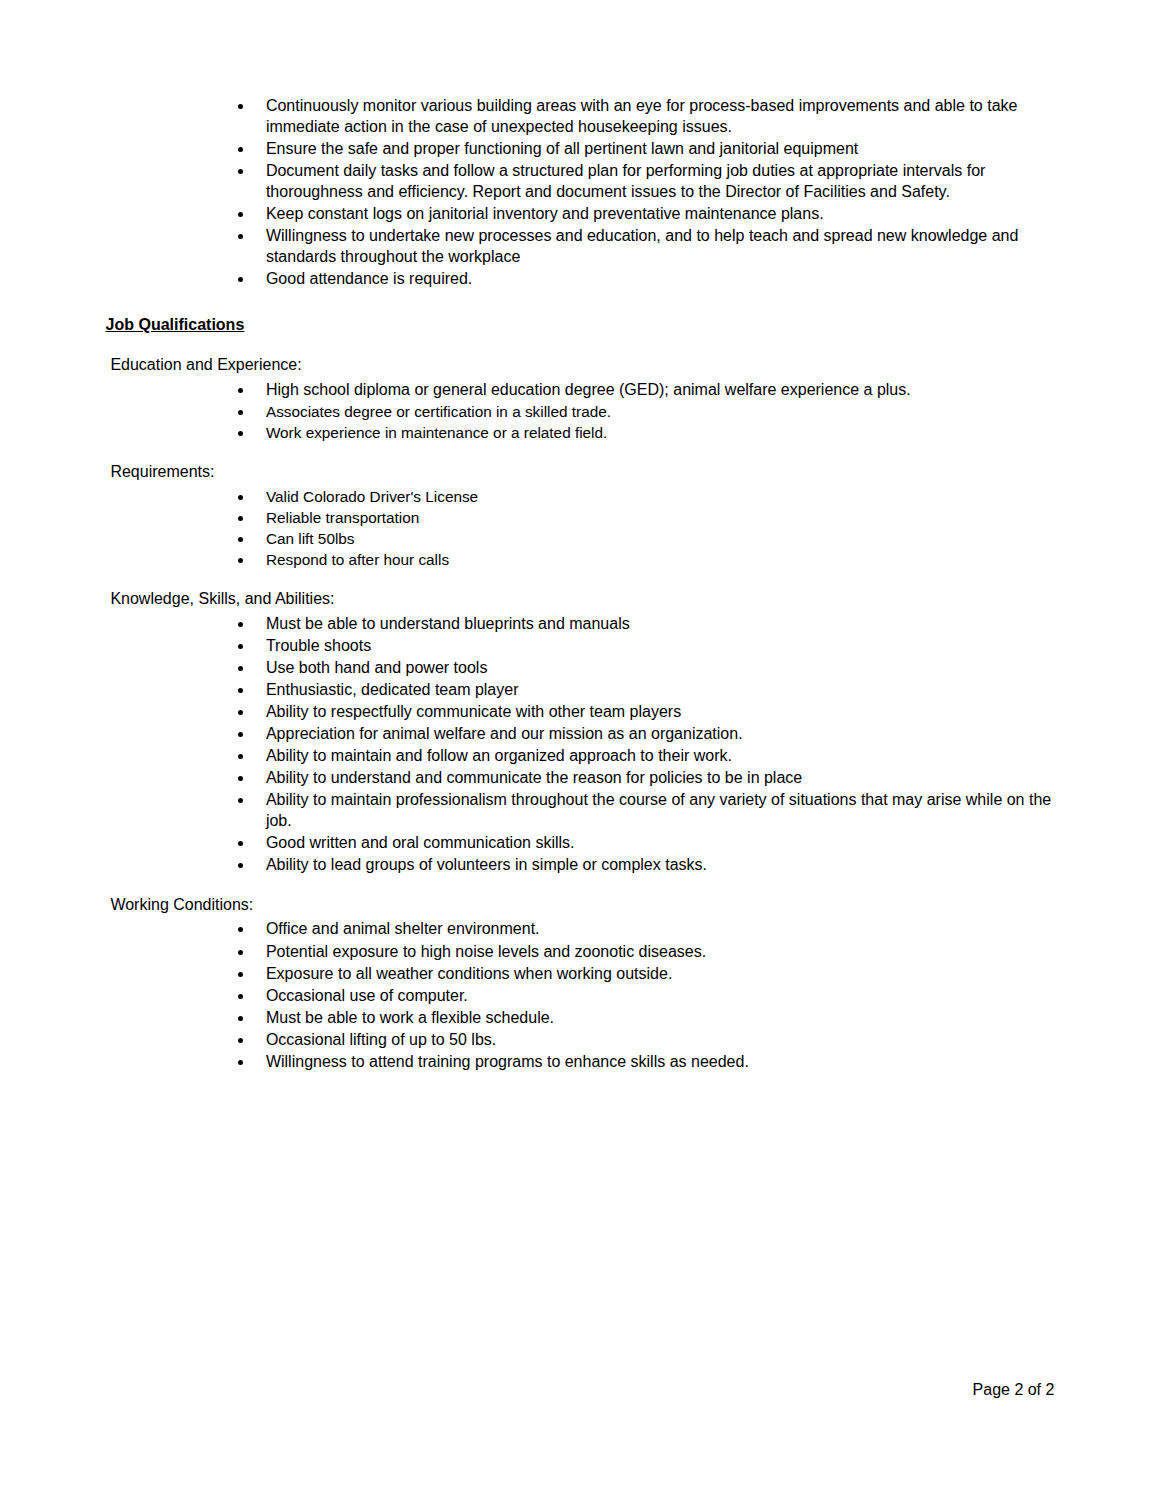Continuously monitor various building areas with an eye for process-based improvements and able to take immediate action in the case of unexpected housekeeping issues.
Ensure the safe and proper functioning of all pertinent lawn and janitorial equipment
Document daily tasks and follow a structured plan for performing job duties at appropriate intervals for thoroughness and efficiency. Report and document issues to the Director of Facilities and Safety.
Keep constant logs on janitorial inventory and preventative maintenance plans.
Willingness to undertake new processes and education, and to help teach and spread new knowledge and standards throughout the workplace
Good attendance is required.
Job Qualifications
Education and Experience:
High school diploma or general education degree (GED); animal welfare experience a plus.
Associates degree or certification in a skilled trade.
Work experience in maintenance or a related field.
Requirements:
Valid Colorado Driver's License
Reliable transportation
Can lift 50lbs
Respond to after hour calls
Knowledge, Skills, and Abilities:
Must be able to understand blueprints and manuals
Trouble shoots
Use both hand and power tools
Enthusiastic, dedicated team player
Ability to respectfully communicate with other team players
Appreciation for animal welfare and our mission as an organization.
Ability to maintain and follow an organized approach to their work.
Ability to understand and communicate the reason for policies to be in place
Ability to maintain professionalism throughout the course of any variety of situations that may arise while on the job.
Good written and oral communication skills.
Ability to lead groups of volunteers in simple or complex tasks.
Working Conditions:
Office and animal shelter environment.
Potential exposure to high noise levels and zoonotic diseases.
Exposure to all weather conditions when working outside.
Occasional use of computer.
Must be able to work a flexible schedule.
Occasional lifting of up to 50 lbs.
Willingness to attend training programs to enhance skills as needed.
Page 2 of 2